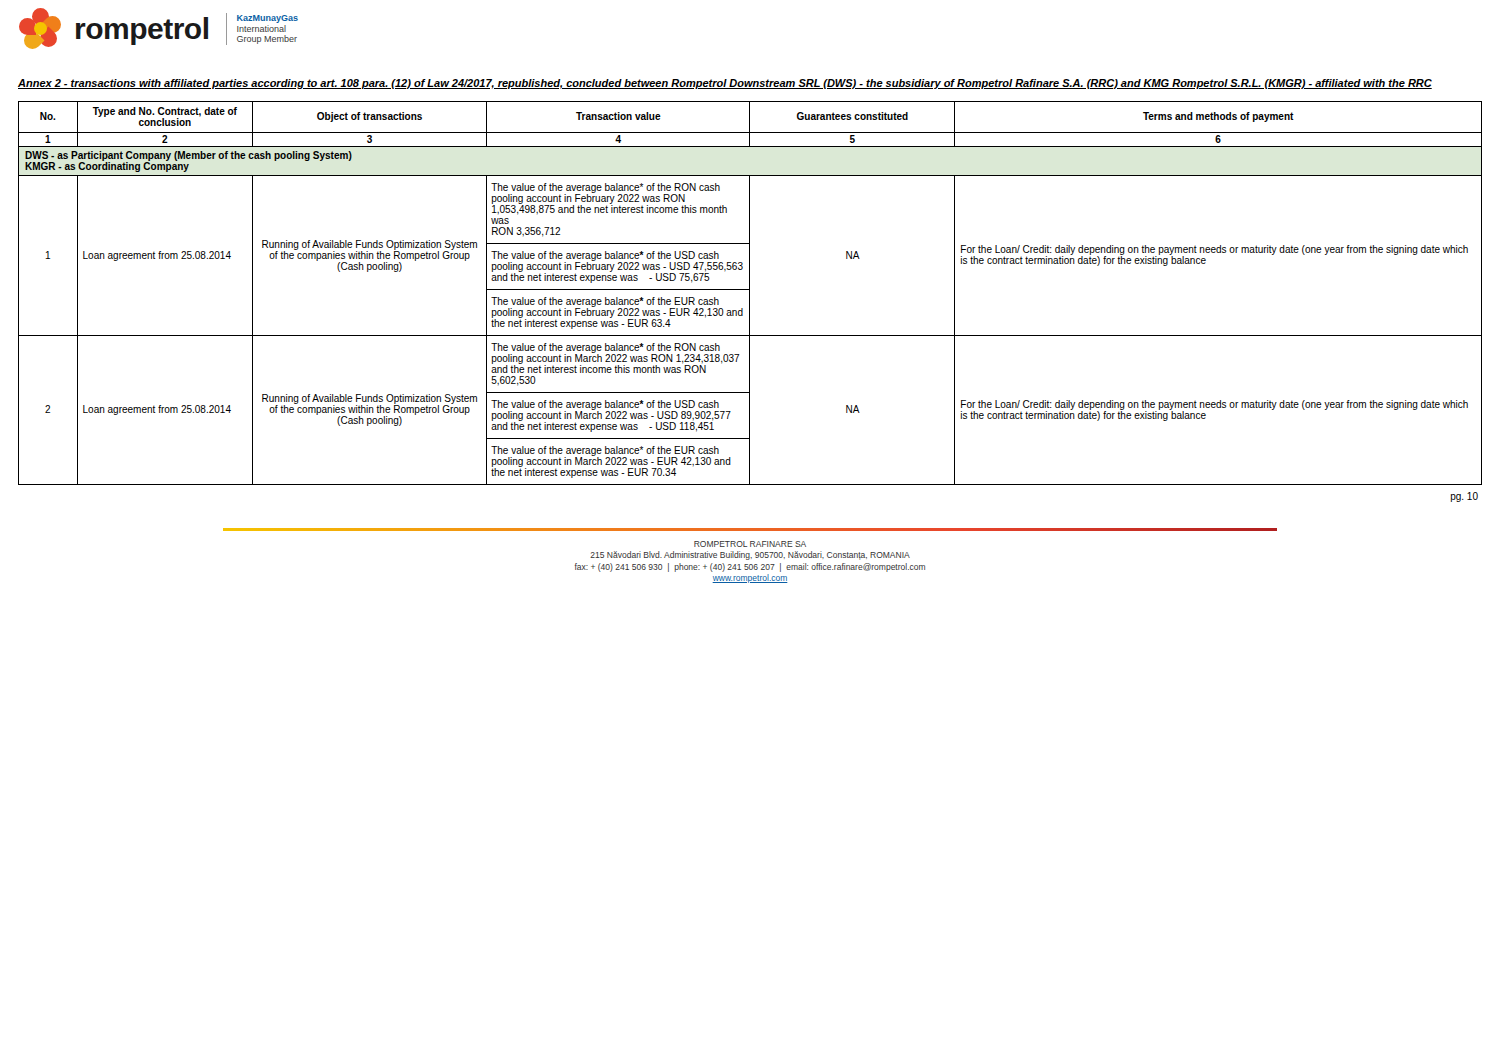rompetrol
Kaz Munay Gas
International
Group Member
Annex 2 - transactions with affiliated parties according to art. 108 para. (12) of Law 24/2017, republished, concluded between Rompetrol Downstream SRL (DWS) - the subsidiary of Rompetrol Rafinare S.A. (RRC) and KMG Rompetrol S.R.L. (KMGR) - affiliated with the RRC
| No. | Type and No. Contract, date of conclusion | Object of transactions | Transaction value | Guarantees constituted | Terms and methods of payment |
| --- | --- | --- | --- | --- | --- |
| 1 | 2 | 3 | 4 | 5 | 6 |
| DWS - as Participant Company (Member of the cash pooling System) KMGR - as Coordinating Company |
| 1 | Loan agreement from 25.08.2014 | Running of Available Funds Optimization System of the companies within the Rompetrol Group (Cash pooling) | / The value of the average balance* of the RON cash pooling account in February 2022 was RON 1,053,498,875 and the net interest income this month was RON 3,356,712 / / The value of the average balance * of the USD cash pooling account in February 2022 was - USD 47,556,563 and the net interest expense was - USD 75,675 / / The value of the average balance * of the EUR cash pooling account in February 2022 was - EUR 42,130 and the net interest expense was - EUR 63.4 / | NA | For the Loan/ Credit: daily depending on the payment needs or maturity date (one year from the signing date which is the contract termination date) for the existing balance |
| 2 | Loan agreement from 25.08.2014 | Running of Available Funds Optimization System of the companies within the Rompetrol Group (Cash pooling) | / The value of the average balance * of the RON cash pooling account in March 2022 was RON 1,234,318,037 and the net interest income this month was RON 5,602,530 / / The value of the average balance * of the USD cash pooling account in March 2022 was - USD 89,902,577 and the net interest expense was - USD 118,451 / / The value of the average balance* of the EUR cash pooling account in March 2022 was - EUR 42,130 and the net interest expense was - EUR 70.34 / | NA | For the Loan/ Credit: daily depending on the payment needs or maturity date (one year from the signing date which is the contract termination date) for the existing balance |
pg. 10
ROMPETROL RAFINARE SA
215 Năvodari Blvd. Administrative Building, 905700, Năvodari, Constanța, ROMANIA
fax: + (40) 241 506 930 | phone: + (40) 241 506 207 | email: office.rafinare@rompetrol.com
www.rompetrol.com